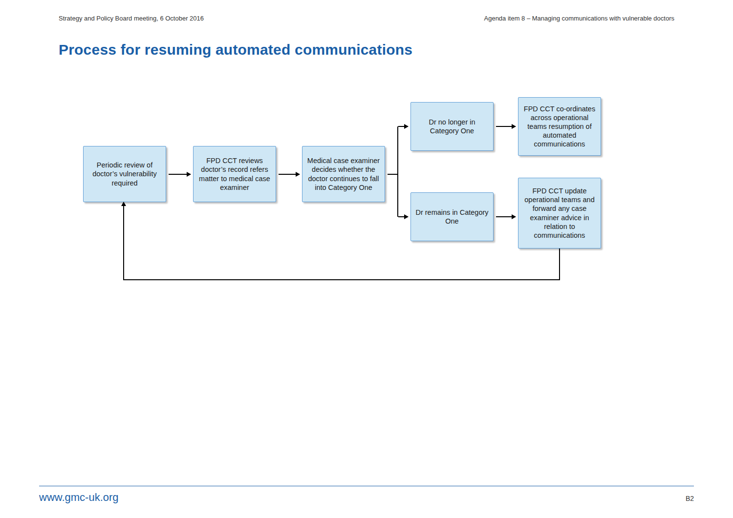Strategy and Policy Board meeting, 6 October 2016
Agenda item 8 – Managing communications with vulnerable doctors
Process for resuming automated communications
Periodic review of doctor’s vulnerability required
FPD CCT reviews doctor’s record refers matter to medical case examiner
Medical case examiner decides whether the doctor continues to fall into Category One
Dr no longer in Category One
Dr remains in Category One
FPD CCT co-ordinates across operational teams resumption of automated communications
FPD CCT update operational teams and forward any case examiner advice in relation to communications
www.gmc-uk.org
B2